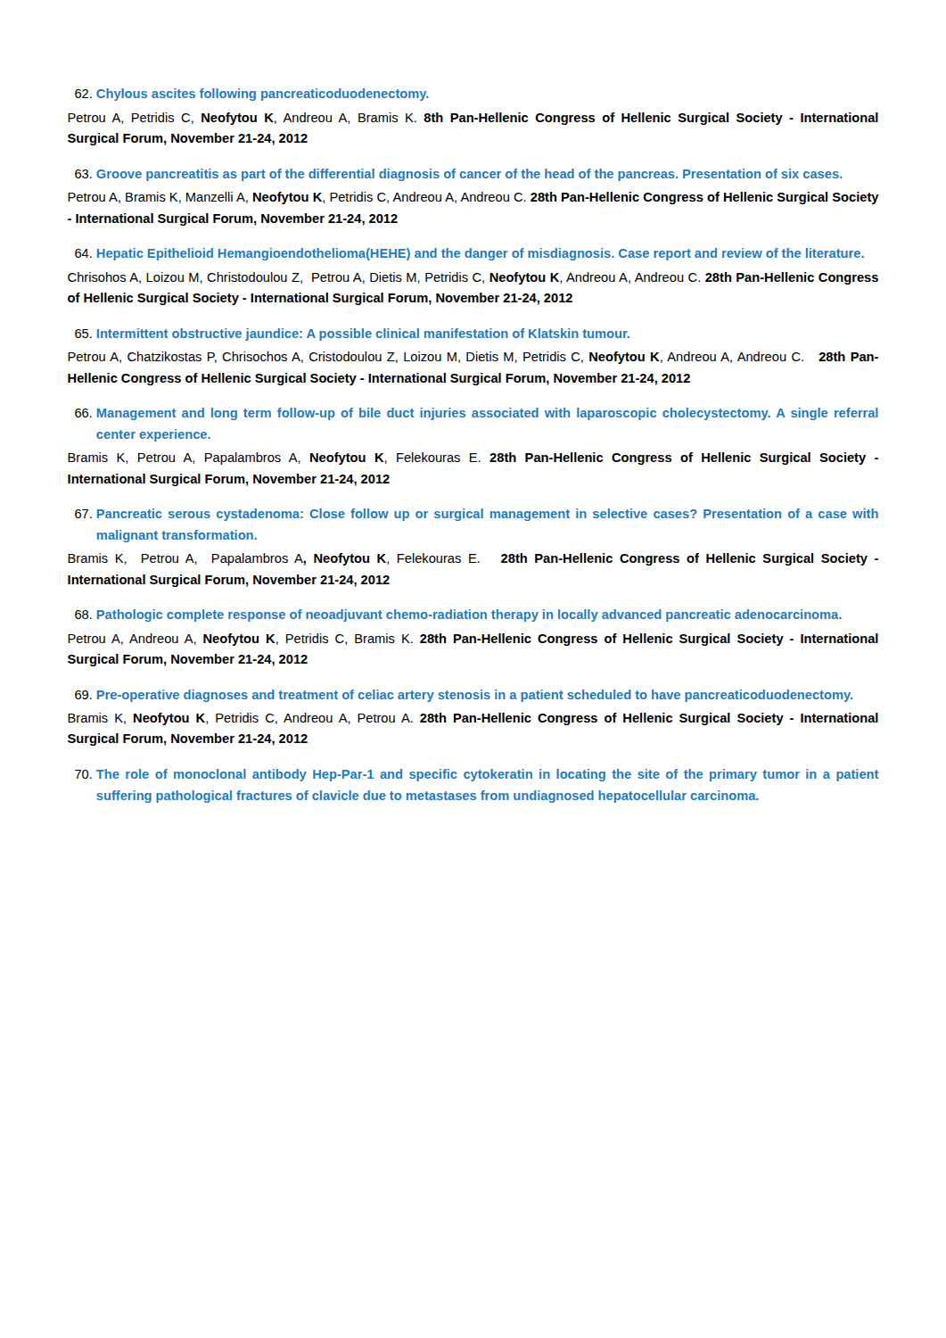Chylous ascites following pancreaticoduodenectomy.
Petrou A, Petridis C, Neofytou K, Andreou A, Bramis K. 8th Pan-Hellenic Congress of Hellenic Surgical Society - International Surgical Forum, November 21-24, 2012
Groove pancreatitis as part of the differential diagnosis of cancer of the head of the pancreas. Presentation of six cases.
Petrou A, Bramis K, Manzelli A, Neofytou K, Petridis C, Andreou A, Andreou C. 28th Pan-Hellenic Congress of Hellenic Surgical Society - International Surgical Forum, November 21-24, 2012
Hepatic Epithelioid Hemangioendothelioma(HEHE) and the danger of misdiagnosis. Case report and review of the literature.
Chrisohos A, Loizou M, Christodoulou Z, Petrou A, Dietis M, Petridis C, Neofytou K, Andreou A, Andreou C. 28th Pan-Hellenic Congress of Hellenic Surgical Society - International Surgical Forum, November 21-24, 2012
Intermittent obstructive jaundice: A possible clinical manifestation of Klatskin tumour.
Petrou A, Chatzikostas P, Chrisochos A, Cristodoulou Z, Loizou M, Dietis M, Petridis C, Neofytou K, Andreou A, Andreou C. 28th Pan-Hellenic Congress of Hellenic Surgical Society - International Surgical Forum, November 21-24, 2012
Management and long term follow-up of bile duct injuries associated with laparoscopic cholecystectomy. A single referral center experience.
Bramis K, Petrou A, Papalambros A, Neofytou K, Felekouras E. 28th Pan-Hellenic Congress of Hellenic Surgical Society - International Surgical Forum, November 21-24, 2012
Pancreatic serous cystadenoma: Close follow up or surgical management in selective cases? Presentation of a case with malignant transformation.
Bramis K, Petrou A, Papalambros A, Neofytou K, Felekouras E. 28th Pan-Hellenic Congress of Hellenic Surgical Society - International Surgical Forum, November 21-24, 2012
Pathologic complete response of neoadjuvant chemo-radiation therapy in locally advanced pancreatic adenocarcinoma.
Petrou A, Andreou A, Neofytou K, Petridis C, Bramis K. 28th Pan-Hellenic Congress of Hellenic Surgical Society - International Surgical Forum, November 21-24, 2012
Pre-operative diagnoses and treatment of celiac artery stenosis in a patient scheduled to have pancreaticoduodenectomy.
Bramis K, Neofytou K, Petridis C, Andreou A, Petrou A. 28th Pan-Hellenic Congress of Hellenic Surgical Society - International Surgical Forum, November 21-24, 2012
The role of monoclonal antibody Hep-Par-1 and specific cytokeratin in locating the site of the primary tumor in a patient suffering pathological fractures of clavicle due to metastases from undiagnosed hepatocellular carcinoma.